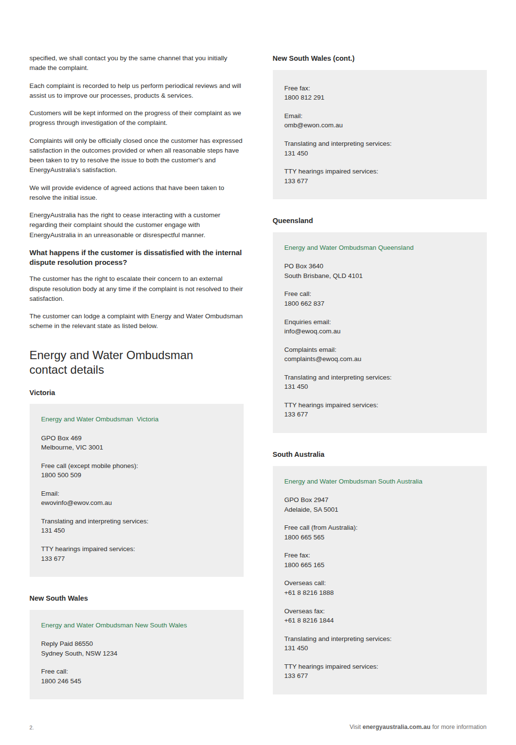specified, we shall contact you by the same channel that you initially made the complaint.
Each complaint is recorded to help us perform periodical reviews and will assist us to improve our processes, products & services.
Customers will be kept informed on the progress of their complaint as we progress through investigation of the complaint.
Complaints will only be officially closed once the customer has expressed satisfaction in the outcomes provided or when all reasonable steps have been taken to try to resolve the issue to both the customer's and EnergyAustralia's satisfaction.
We will provide evidence of agreed actions that have been taken to resolve the initial issue.
EnergyAustralia has the right to cease interacting with a customer regarding their complaint should the customer engage with EnergyAustralia in an unreasonable or disrespectful manner.
What happens if the customer is dissatisfied with the internal dispute resolution process?
The customer has the right to escalate their concern to an external dispute resolution body at any time if the complaint is not resolved to their satisfaction.
The customer can lodge a complaint with Energy and Water Ombudsman scheme in the relevant state as listed below.
Energy and Water Ombudsman
contact details
Victoria
Energy and Water Ombudsman Victoria
GPO Box 469
Melbourne, VIC 3001
Free call (except mobile phones):
1800 500 509
Email:
ewovinfo@ewov.com.au
Translating and interpreting services:
131 450
TTY hearings impaired services:
133 677
New South Wales
Energy and Water Ombudsman New South Wales
Reply Paid 86550
Sydney South, NSW 1234
Free call:
1800 246 545
New South Wales (cont.)
Free fax:
1800 812 291
Email:
omb@ewon.com.au
Translating and interpreting services:
131 450
TTY hearings impaired services:
133 677
Queensland
Energy and Water Ombudsman Queensland
PO Box 3640
South Brisbane, QLD 4101
Free call:
1800 662 837
Enquiries email:
info@ewoq.com.au
Complaints email:
complaints@ewoq.com.au
Translating and interpreting services:
131 450
TTY hearings impaired services:
133 677
South Australia
Energy and Water Ombudsman South Australia
GPO Box 2947
Adelaide, SA 5001
Free call (from Australia):
1800 665 565
Free fax:
1800 665 165
Overseas call:
+61 8 8216 1888
Overseas fax:
+61 8 8216 1844
Translating and interpreting services:
131 450
TTY hearings impaired services:
133 677
2.
Visit energyaustralia.com.au for more information